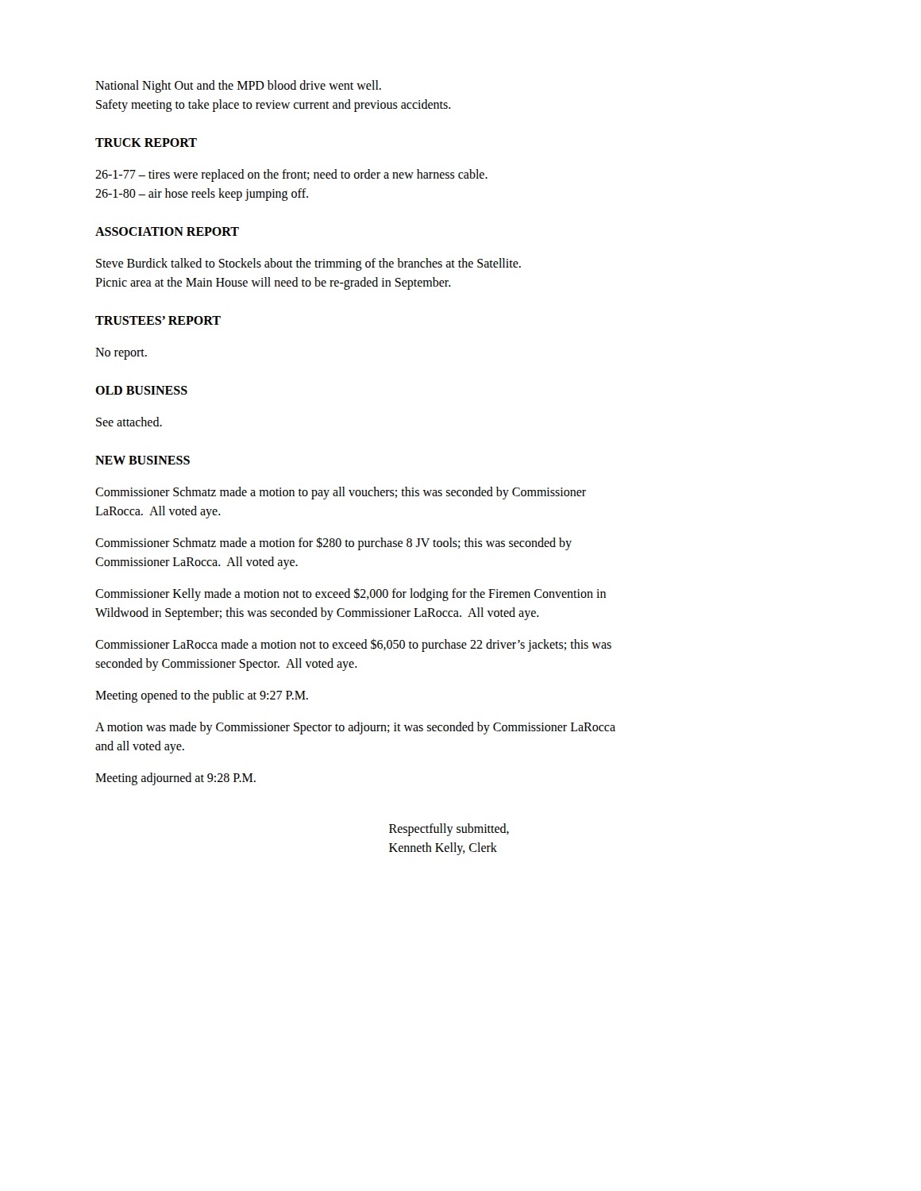National Night Out and the MPD blood drive went well.
Safety meeting to take place to review current and previous accidents.
TRUCK REPORT
26-1-77 – tires were replaced on the front; need to order a new harness cable.
26-1-80 – air hose reels keep jumping off.
ASSOCIATION REPORT
Steve Burdick talked to Stockels about the trimming of the branches at the Satellite.
Picnic area at the Main House will need to be re-graded in September.
TRUSTEES’ REPORT
No report.
OLD BUSINESS
See attached.
NEW BUSINESS
Commissioner Schmatz made a motion to pay all vouchers; this was seconded by Commissioner LaRocca. All voted aye.
Commissioner Schmatz made a motion for $280 to purchase 8 JV tools; this was seconded by Commissioner LaRocca. All voted aye.
Commissioner Kelly made a motion not to exceed $2,000 for lodging for the Firemen Convention in Wildwood in September; this was seconded by Commissioner LaRocca. All voted aye.
Commissioner LaRocca made a motion not to exceed $6,050 to purchase 22 driver’s jackets; this was seconded by Commissioner Spector. All voted aye.
Meeting opened to the public at 9:27 P.M.
A motion was made by Commissioner Spector to adjourn; it was seconded by Commissioner LaRocca and all voted aye.
Meeting adjourned at 9:28 P.M.
Respectfully submitted,
Kenneth Kelly, Clerk